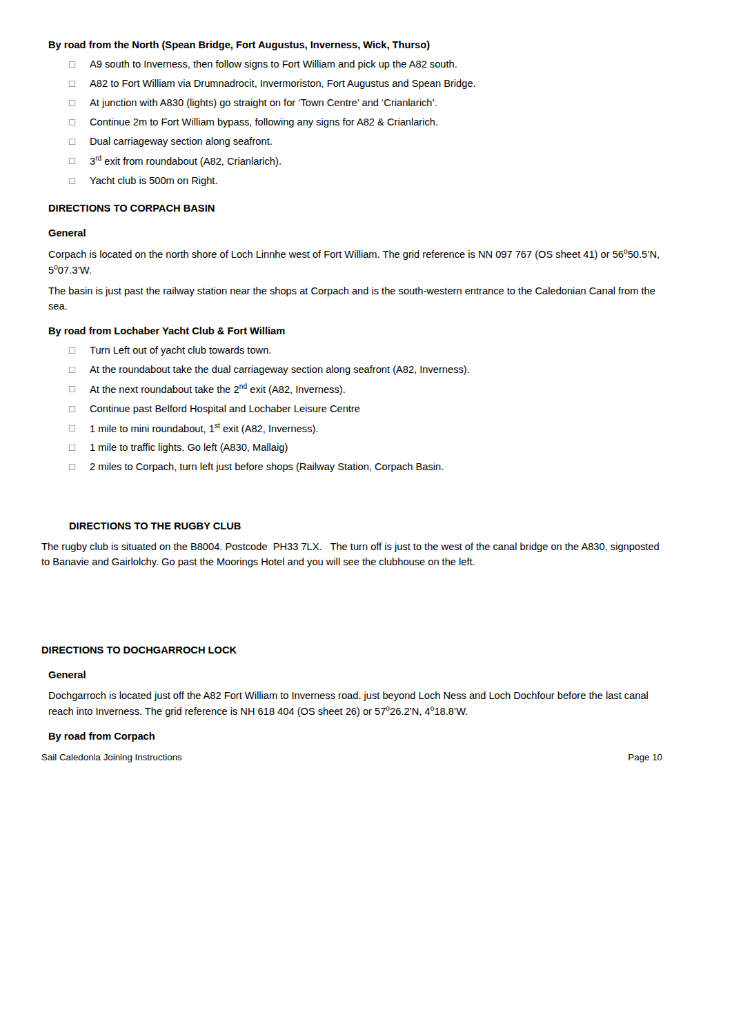By road from the North (Spean Bridge, Fort Augustus, Inverness, Wick, Thurso)
A9 south to Inverness, then follow signs to Fort William and pick up the A82 south.
A82 to Fort William via Drumnadrocit, Invermoriston, Fort Augustus and Spean Bridge.
At junction with A830 (lights) go straight on for ‘Town Centre’ and ‘Crianlarich’.
Continue 2m to Fort William bypass, following any signs for A82 & Crianlarich.
Dual carriageway section along seafront.
3rd exit from roundabout (A82, Crianlarich).
Yacht club is 500m on Right.
DIRECTIONS TO CORPACH BASIN
General
Corpach is located on the north shore of Loch Linnhe west of Fort William. The grid reference is NN 097 767 (OS sheet 41) or 56o50.5’N, 5o07.3’W.
The basin is just past the railway station near the shops at Corpach and is the south-western entrance to the Caledonian Canal from the sea.
By road from Lochaber Yacht Club & Fort William
Turn Left out of yacht club towards town.
At the roundabout take the dual carriageway section along seafront (A82, Inverness).
At the next roundabout take the 2nd exit (A82, Inverness).
Continue past Belford Hospital and Lochaber Leisure Centre
1 mile to mini roundabout, 1st exit (A82, Inverness).
1 mile to traffic lights. Go left (A830, Mallaig)
2 miles to Corpach, turn left just before shops (Railway Station, Corpach Basin.
DIRECTIONS TO THE RUGBY CLUB
The rugby club is situated on the B8004. Postcode PH33 7LX. The turn off is just to the west of the canal bridge on the A830, signposted to Banavie and Gairlolchy. Go past the Moorings Hotel and you will see the clubhouse on the left.
DIRECTIONS TO DOCHGARROCH LOCK
General
Dochgarroch is located just off the A82 Fort William to Inverness road. just beyond Loch Ness and Loch Dochfour before the last canal reach into Inverness. The grid reference is NH 618 404 (OS sheet 26) or 57o26.2’N, 4o18.8’W.
By road from Corpach
Sail Caledonia Joining Instructions Page 10